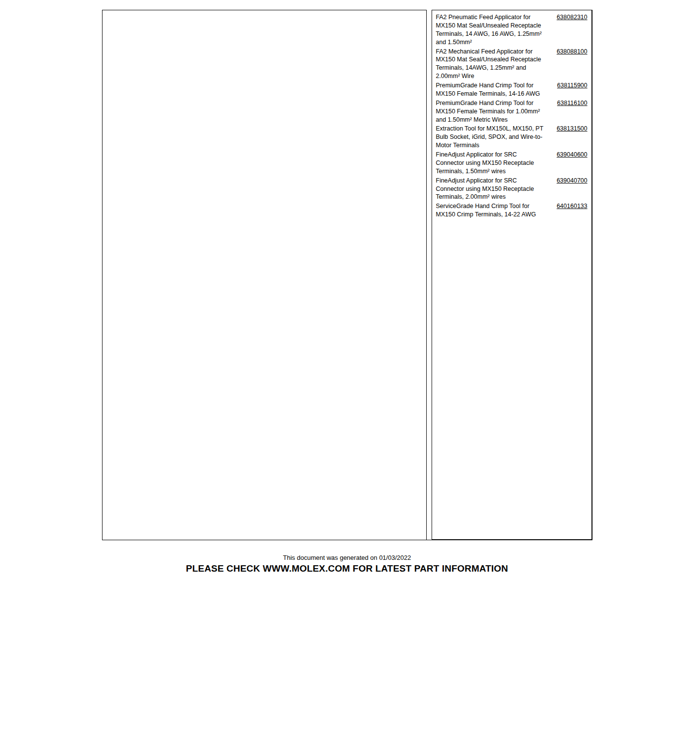| FA2 Pneumatic Feed Applicator for MX150 Mat Seal/Unsealed Receptacle Terminals, 14 AWG, 16 AWG, 1.25mm² and 1.50mm² | 638082310 |
| FA2 Mechanical Feed Applicator for MX150 Mat Seal/Unsealed Receptacle Terminals, 14AWG, 1.25mm² and 2.00mm² Wire | 638088100 |
| PremiumGrade Hand Crimp Tool for MX150 Female Terminals, 14-16 AWG | 638115900 |
| PremiumGrade Hand Crimp Tool for MX150 Female Terminals for 1.00mm² and 1.50mm² Metric Wires | 638116100 |
| Extraction Tool for MX150L, MX150, PT Bulb Socket, iGrid, SPOX, and Wire-to-Motor Terminals | 638131500 |
| FineAdjust Applicator for SRC Connector using MX150 Receptacle Terminals, 1.50mm² wires | 639040600 |
| FineAdjust Applicator for SRC Connector using MX150 Receptacle Terminals, 2.00mm² wires | 639040700 |
| ServiceGrade Hand Crimp Tool for MX150 Crimp Terminals, 14-22 AWG | 640160133 |
This document was generated on 01/03/2022
PLEASE CHECK WWW.MOLEX.COM FOR LATEST PART INFORMATION